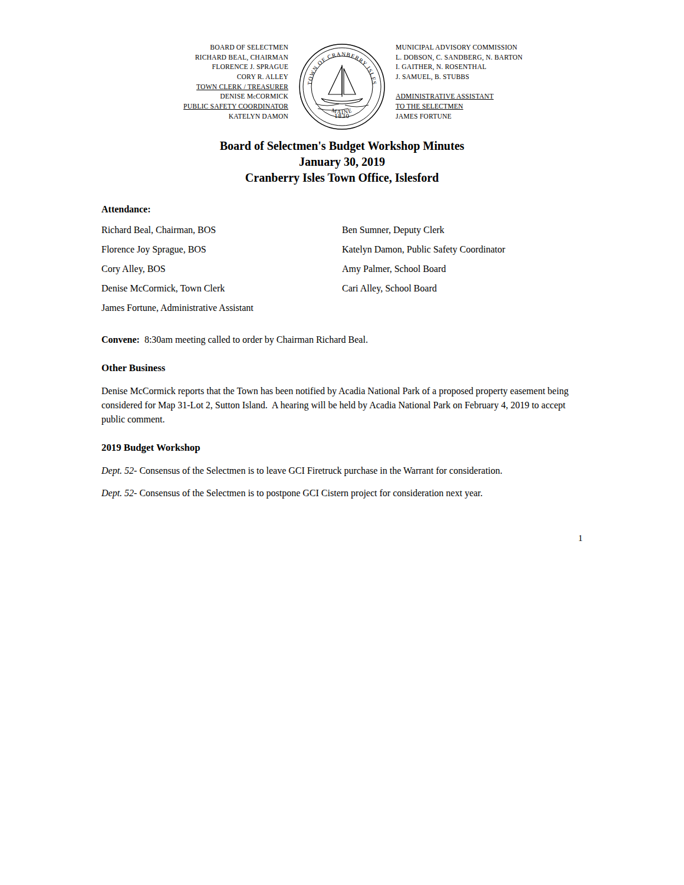BOARD OF SELECTMEN
RICHARD BEAL, CHAIRMAN
FLORENCE J. SPRAGUE
CORY R. ALLEY
TOWN CLERK / TREASURER
DENISE Mc CORMICK
PUBLIC SAFETY COORDINATOR
KATELYN DAMON
TOWN OF CRANBERRY ISLES MAINE 1830
MUNICIPAL ADVISORY COMMISSION
L. DOBSON, C. SANDBERG, N. BARTON
I. GAITHER, N. ROSENTHAL
J. SAMUEL, B. STUBBS
ADMINISTRATIVE ASSISTANT
TO THE SELECTMEN
JAMES FORTUNE
Board of Selectmen's Budget Workshop Minutes
January 30, 2019
Cranberry Isles Town Office, Islesford
Attendance:
| Richard Beal, Chairman, BOS | Ben Sumner, Deputy Clerk |
| Florence Joy Sprague, BOS | Katelyn Damon, Public Safety Coordinator |
| Cory Alley, BOS | Amy Palmer, School Board |
| Denise McCormick, Town Clerk | Cari Alley, School Board |
| James Fortune, Administrative Assistant | |
Convene: 8:30am meeting called to order by Chairman Richard Beal.
Other Business
Denise McCormick reports that the Town has been notified by Acadia National Park of a proposed property easement being considered for Map 31-Lot 2, Sutton Island. A hearing will be held by Acadia National Park on February 4, 2019 to accept public comment.
2019 Budget Workshop
Dept. 52- Consensus of the Selectmen is to leave GCI Firetruck purchase in the Warrant for consideration.
Dept. 52- Consensus of the Selectmen is to postpone GCI Cistern project for consideration next year.
1